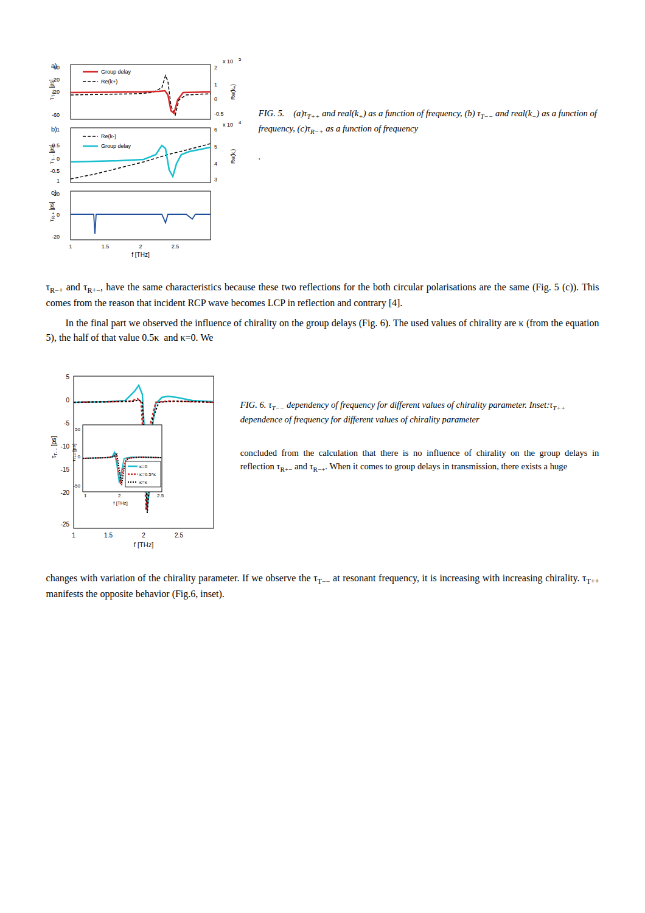a) 60 20 -20 -60 τ T++ [ps] 2 1 0 -0.5 x 10 5 Re(k+) Group delay Re(k+) b) 1 0.5 0 -0.5 1 τ T- - [ps] 6 5 4 3 x 10 4 Re(k-) Re(k-) Group delay c) 20 0 -20 τ R-+ [ps] 1 1.5 2 2.5 f [THz]
FIG. 5. (a)τT++ and real(k+) as a function of frequency, (b) τT−− and real(k−) as a function of frequency, (c)τR−+ as a function of frequency
.
τR−+ and τR+−, have the same characteristics because these two reflections for the both circular polarisations are the same (Fig. 5 (c)). This comes from the reason that incident RCP wave becomes LCP in reflection and contrary [4].
In the final part we observed the influence of chirality on the group delays (Fig. 6). The used values of chirality are κ (from the equation 5), the half of that value 0.5κ and κ=0. We
5 0 -5 -10 -15 -20 -25 τT- - [ps] 1 1.5 2 2.5 f [THz] 50 0 -50 τT++ [ps] 1 2 2.5 f [THz] κ=0 κ=0.5*κ κ=κ
FIG. 6. τT−− dependency of frequency for different values of chirality parameter. Inset:τT++ dependence of frequency for different values of chirality parameter
concluded from the calculation that there is no influence of chirality on the group delays in reflection τR+− and τR−+. When it comes to group delays in transmission, there exists a huge
changes with variation of the chirality parameter. If we observe the τT−− at resonant frequency, it is increasing with increasing chirality. τT++ manifests the opposite behavior (Fig.6, inset).